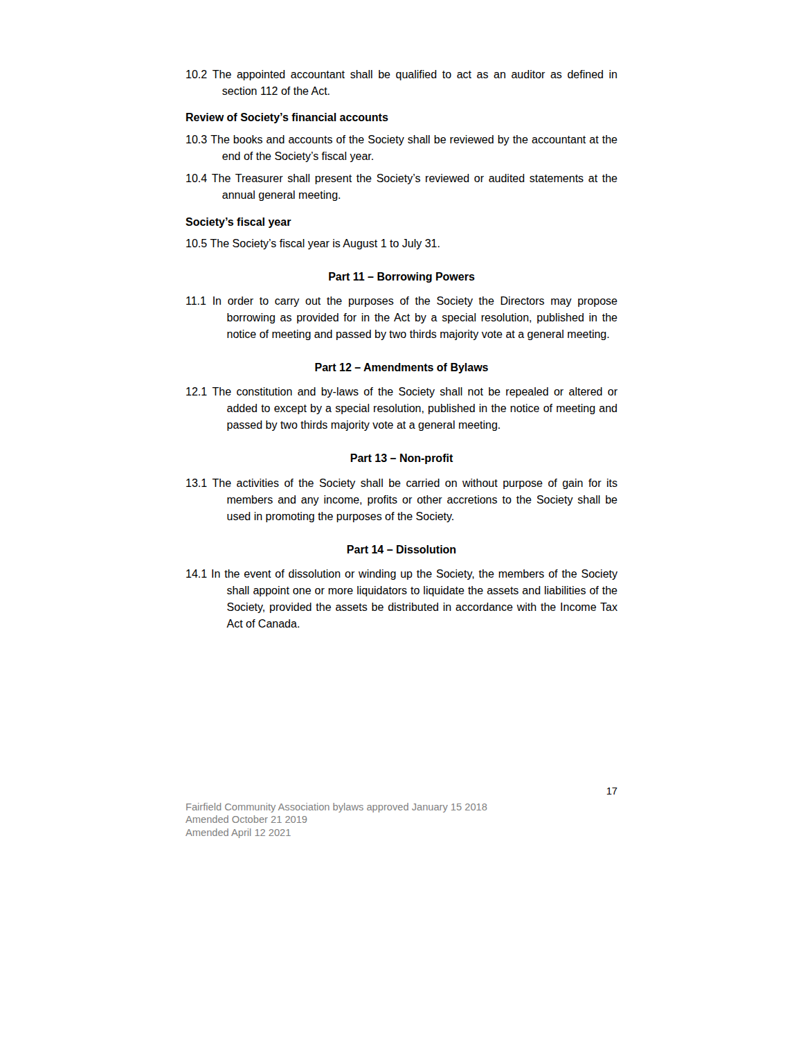10.2 The appointed accountant shall be qualified to act as an auditor as defined in section 112 of the Act.
Review of Society’s financial accounts
10.3 The books and accounts of the Society shall be reviewed by the accountant at the end of the Society’s fiscal year.
10.4 The Treasurer shall present the Society’s reviewed or audited statements at the annual general meeting.
Society’s fiscal year
10.5 The Society’s fiscal year is August 1 to July 31.
Part 11 – Borrowing Powers
11.1 In order to carry out the purposes of the Society the Directors may propose borrowing as provided for in the Act by a special resolution, published in the notice of meeting and passed by two thirds majority vote at a general meeting.
Part 12 – Amendments of Bylaws
12.1 The constitution and by-laws of the Society shall not be repealed or altered or added to except by a special resolution, published in the notice of meeting and passed by two thirds majority vote at a general meeting.
Part 13 – Non-profit
13.1 The activities of the Society shall be carried on without purpose of gain for its members and any income, profits or other accretions to the Society shall be used in promoting the purposes of the Society.
Part 14 – Dissolution
14.1 In the event of dissolution or winding up the Society, the members of the Society shall appoint one or more liquidators to liquidate the assets and liabilities of the Society, provided the assets be distributed in accordance with the Income Tax Act of Canada.
17
Fairfield Community Association bylaws approved January 15 2018
Amended October 21 2019
Amended April 12 2021